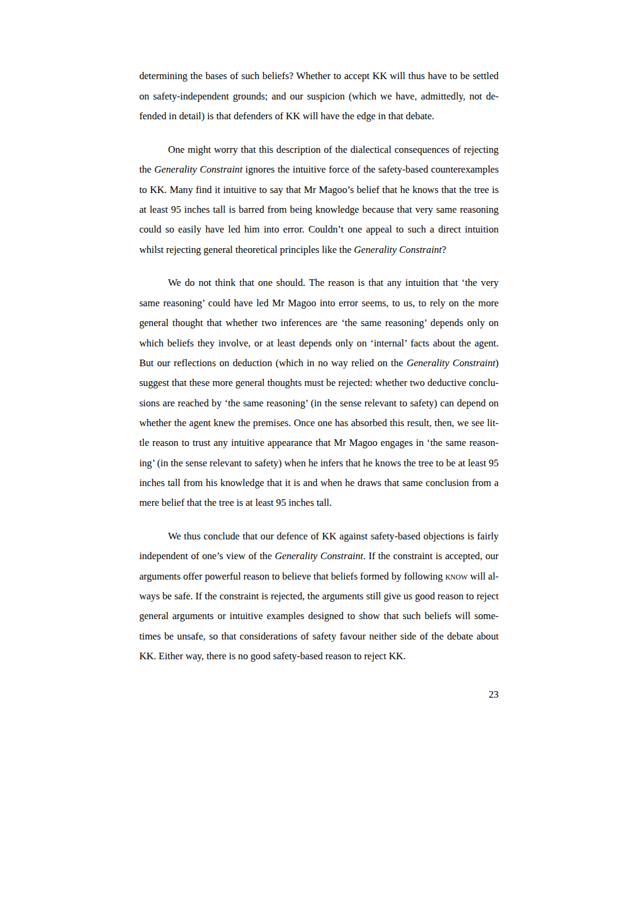determining the bases of such beliefs? Whether to accept KK will thus have to be settled on safety-independent grounds; and our suspicion (which we have, admittedly, not defended in detail) is that defenders of KK will have the edge in that debate.
One might worry that this description of the dialectical consequences of rejecting the Generality Constraint ignores the intuitive force of the safety-based counterexamples to KK. Many find it intuitive to say that Mr Magoo’s belief that he knows that the tree is at least 95 inches tall is barred from being knowledge because that very same reasoning could so easily have led him into error. Couldn’t one appeal to such a direct intuition whilst rejecting general theoretical principles like the Generality Constraint?
We do not think that one should. The reason is that any intuition that ‘the very same reasoning’ could have led Mr Magoo into error seems, to us, to rely on the more general thought that whether two inferences are ‘the same reasoning’ depends only on which beliefs they involve, or at least depends only on ‘internal’ facts about the agent. But our reflections on deduction (which in no way relied on the Generality Constraint) suggest that these more general thoughts must be rejected: whether two deductive conclusions are reached by ‘the same reasoning’ (in the sense relevant to safety) can depend on whether the agent knew the premises. Once one has absorbed this result, then, we see little reason to trust any intuitive appearance that Mr Magoo engages in ‘the same reasoning’ (in the sense relevant to safety) when he infers that he knows the tree to be at least 95 inches tall from his knowledge that it is and when he draws that same conclusion from a mere belief that the tree is at least 95 inches tall.
We thus conclude that our defence of KK against safety-based objections is fairly independent of one’s view of the Generality Constraint. If the constraint is accepted, our arguments offer powerful reason to believe that beliefs formed by following know will always be safe. If the constraint is rejected, the arguments still give us good reason to reject general arguments or intuitive examples designed to show that such beliefs will sometimes be unsafe, so that considerations of safety favour neither side of the debate about KK. Either way, there is no good safety-based reason to reject KK.
23